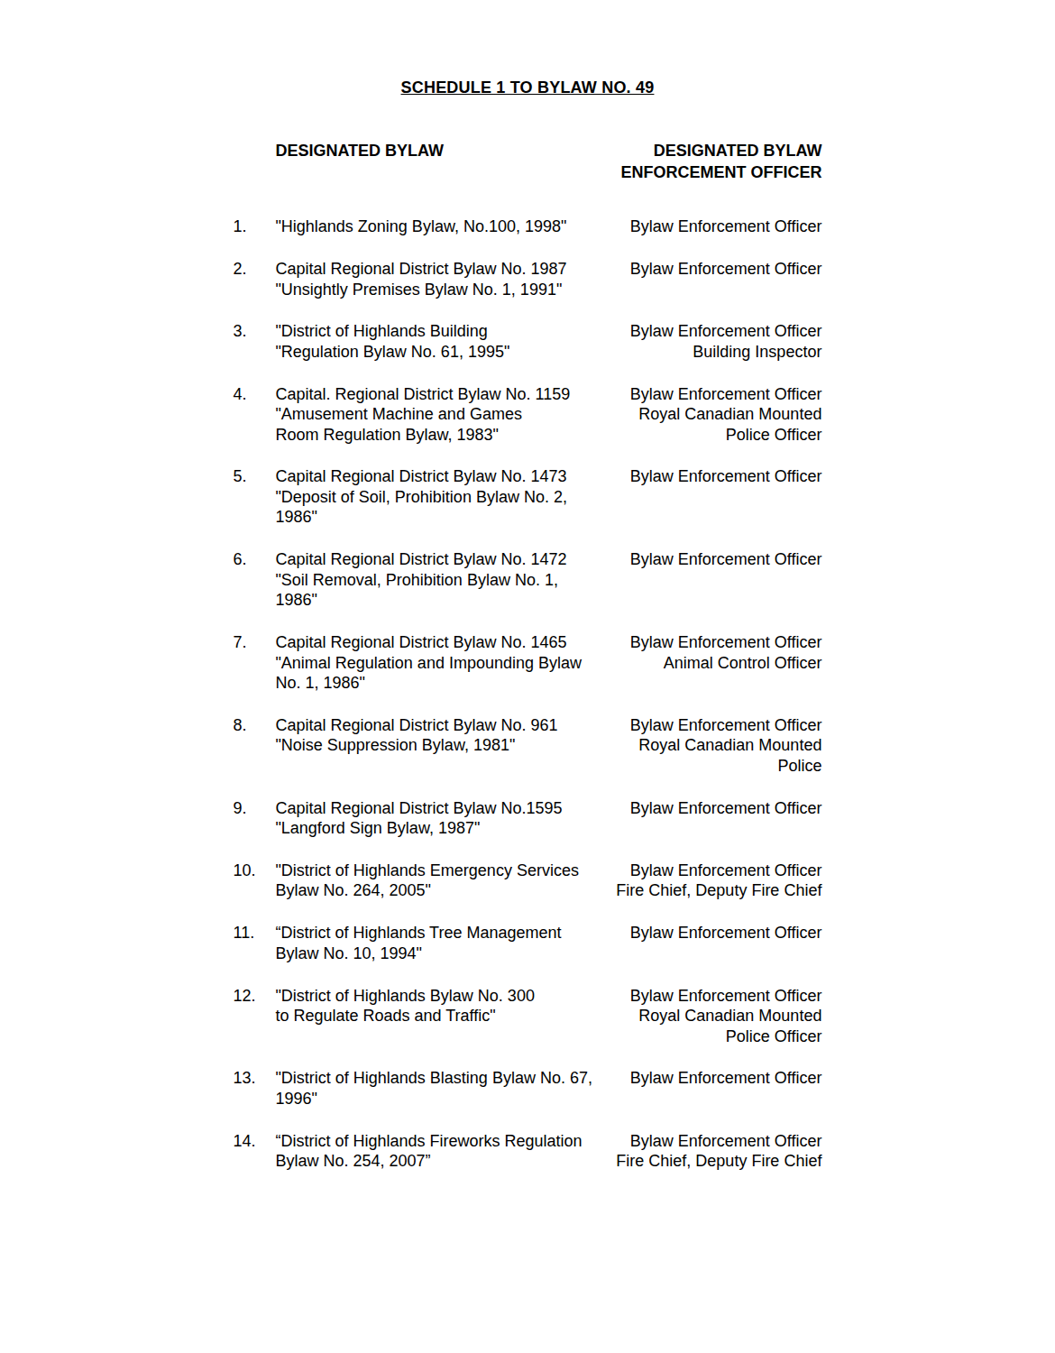SCHEDULE 1 TO BYLAW NO. 49
| | DESIGNATED BYLAW | DESIGNATED BYLAW |
| | | ENFORCEMENT OFFICER |
| 1. | "Highlands Zoning Bylaw, No.100, 1998" | Bylaw Enforcement Officer |
| 2. | Capital Regional District Bylaw No. 1987 "Unsightly Premises Bylaw No. 1, 1991" | Bylaw Enforcement Officer |
| 3. | "District of Highlands Building "Regulation Bylaw No. 61, 1995" | Bylaw Enforcement Officer Building Inspector |
| 4. | Capital. Regional District Bylaw No. 1159 "Amusement Machine and Games Room Regulation Bylaw, 1983" | Bylaw Enforcement Officer Royal Canadian Mounted Police Officer |
| 5. | Capital Regional District Bylaw No. 1473 "Deposit of Soil, Prohibition Bylaw No. 2, 1986" | Bylaw Enforcement Officer |
| 6. | Capital Regional District Bylaw No. 1472 "Soil Removal, Prohibition Bylaw No. 1, 1986" | Bylaw Enforcement Officer |
| 7. | Capital Regional District Bylaw No. 1465 "Animal Regulation and Impounding Bylaw No. 1, 1986" | Bylaw Enforcement Officer Animal Control Officer |
| 8. | Capital Regional District Bylaw No. 961 "Noise Suppression Bylaw, 1981" | Bylaw Enforcement Officer Royal Canadian Mounted Police |
| 9. | Capital Regional District Bylaw No.1595 "Langford Sign Bylaw, 1987" | Bylaw Enforcement Officer |
| 10. | "District of Highlands Emergency Services Bylaw No. 264, 2005" | Bylaw Enforcement Officer Fire Chief, Deputy Fire Chief |
| 11. | “District of Highlands Tree Management Bylaw No. 10, 1994" | Bylaw Enforcement Officer |
| 12. | "District of Highlands Bylaw No. 300 to Regulate Roads and Traffic" | Bylaw Enforcement Officer Royal Canadian Mounted Police Officer |
| 13. | "District of Highlands Blasting Bylaw No. 67, 1996" | Bylaw Enforcement Officer |
| 14. | “District of Highlands Fireworks Regulation Bylaw No. 254, 2007” | Bylaw Enforcement Officer Fire Chief, Deputy Fire Chief |